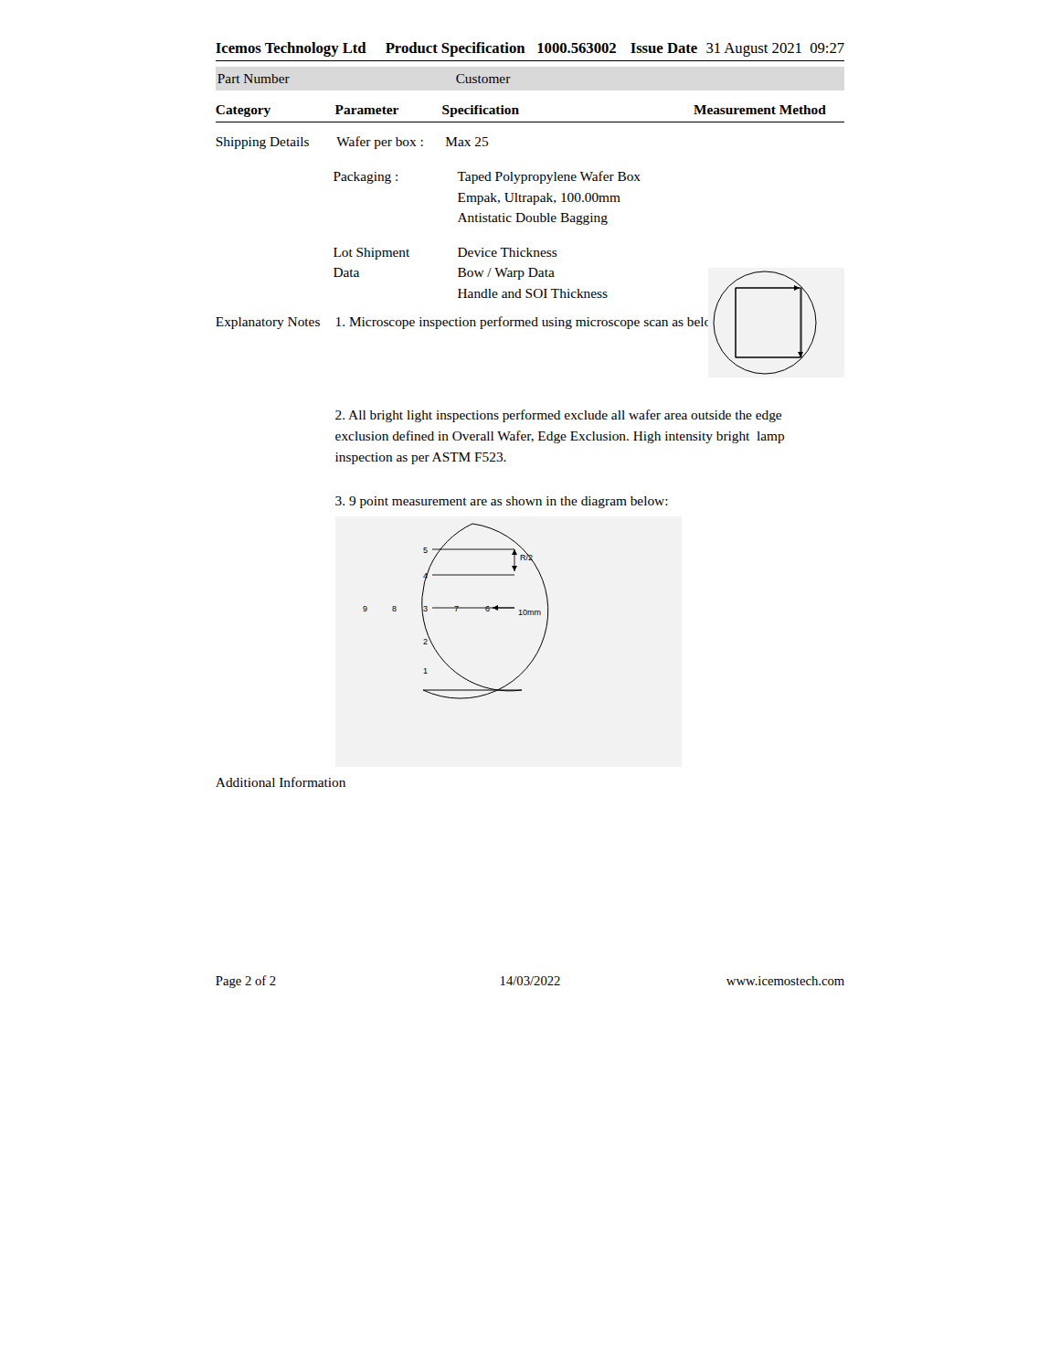Icemos Technology Ltd
Product Specification
1000.563002
Issue Date
31 August 2021 09:27
Part Number
Customer
Category
Parameter
Specification
Measurement Method
Shipping Details
Wafer per box :
Max 25
Packaging :
Taped Polypropylene Wafer Box
Empak, Ultrapak, 100.00mm
Antistatic Double Bagging
Lot Shipment Data
Device Thickness
Bow / Warp Data
Handle and SOI Thickness
Explanatory Notes
1. Microscope inspection performed using microscope scan as below. 5x objective.
2. All bright light inspections performed exclude all wafer area outside the edge exclusion defined in Overall Wafer, Edge Exclusion. High intensity bright lamp inspection as per ASTM F523.
3. 9 point measurement are as shown in the diagram below:
5 4 3 2 1 9 8 7 6 R/2 10mm
Additional Information
Page 2 of 2
14/03/2022
www.icemostech.com